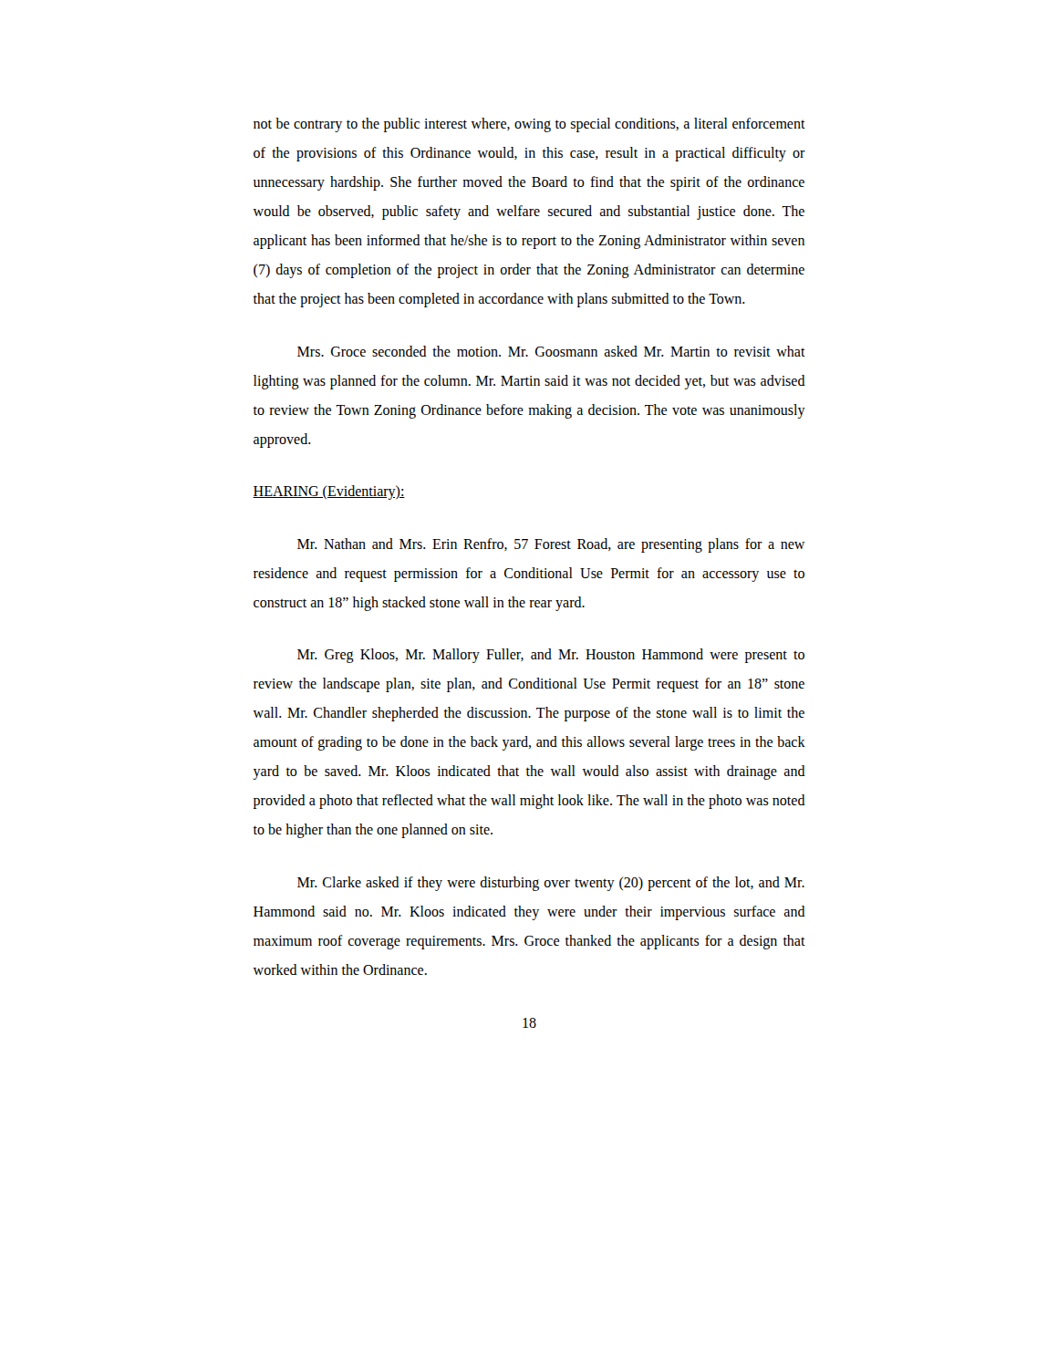not be contrary to the public interest where, owing to special conditions, a literal enforcement of the provisions of this Ordinance would, in this case, result in a practical difficulty or unnecessary hardship. She further moved the Board to find that the spirit of the ordinance would be observed, public safety and welfare secured and substantial justice done. The applicant has been informed that he/she is to report to the Zoning Administrator within seven (7) days of completion of the project in order that the Zoning Administrator can determine that the project has been completed in accordance with plans submitted to the Town.
Mrs. Groce seconded the motion. Mr. Goosmann asked Mr. Martin to revisit what lighting was planned for the column. Mr. Martin said it was not decided yet, but was advised to review the Town Zoning Ordinance before making a decision. The vote was unanimously approved.
HEARING (Evidentiary):
Mr. Nathan and Mrs. Erin Renfro, 57 Forest Road, are presenting plans for a new residence and request permission for a Conditional Use Permit for an accessory use to construct an 18” high stacked stone wall in the rear yard.
Mr. Greg Kloos, Mr. Mallory Fuller, and Mr. Houston Hammond were present to review the landscape plan, site plan, and Conditional Use Permit request for an 18” stone wall. Mr. Chandler shepherded the discussion. The purpose of the stone wall is to limit the amount of grading to be done in the back yard, and this allows several large trees in the back yard to be saved. Mr. Kloos indicated that the wall would also assist with drainage and provided a photo that reflected what the wall might look like. The wall in the photo was noted to be higher than the one planned on site.
Mr. Clarke asked if they were disturbing over twenty (20) percent of the lot, and Mr. Hammond said no. Mr. Kloos indicated they were under their impervious surface and maximum roof coverage requirements. Mrs. Groce thanked the applicants for a design that worked within the Ordinance.
18